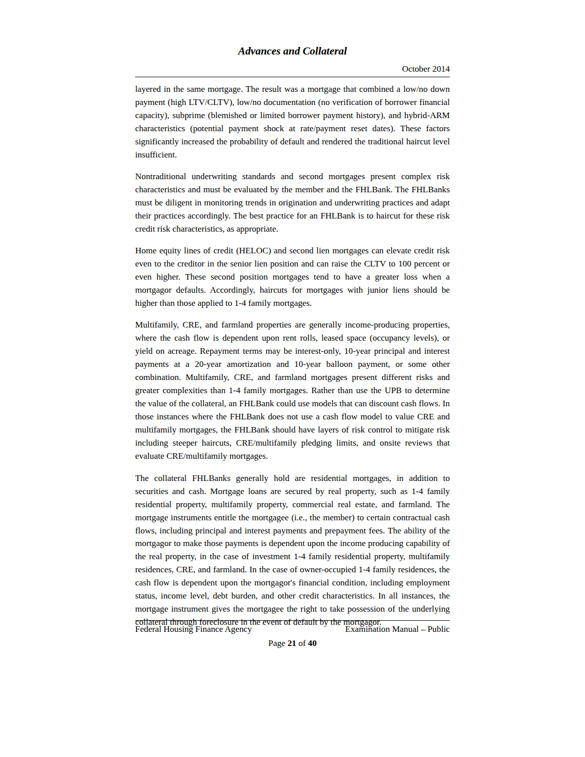Advances and Collateral
October 2014
layered in the same mortgage. The result was a mortgage that combined a low/no down payment (high LTV/CLTV), low/no documentation (no verification of borrower financial capacity), subprime (blemished or limited borrower payment history), and hybrid-ARM characteristics (potential payment shock at rate/payment reset dates). These factors significantly increased the probability of default and rendered the traditional haircut level insufficient.
Nontraditional underwriting standards and second mortgages present complex risk characteristics and must be evaluated by the member and the FHLBank. The FHLBanks must be diligent in monitoring trends in origination and underwriting practices and adapt their practices accordingly. The best practice for an FHLBank is to haircut for these risk credit risk characteristics, as appropriate.
Home equity lines of credit (HELOC) and second lien mortgages can elevate credit risk even to the creditor in the senior lien position and can raise the CLTV to 100 percent or even higher. These second position mortgages tend to have a greater loss when a mortgagor defaults. Accordingly, haircuts for mortgages with junior liens should be higher than those applied to 1-4 family mortgages.
Multifamily, CRE, and farmland properties are generally income-producing properties, where the cash flow is dependent upon rent rolls, leased space (occupancy levels), or yield on acreage. Repayment terms may be interest-only, 10-year principal and interest payments at a 20-year amortization and 10-year balloon payment, or some other combination. Multifamily, CRE, and farmland mortgages present different risks and greater complexities than 1-4 family mortgages. Rather than use the UPB to determine the value of the collateral, an FHLBank could use models that can discount cash flows. In those instances where the FHLBank does not use a cash flow model to value CRE and multifamily mortgages, the FHLBank should have layers of risk control to mitigate risk including steeper haircuts, CRE/multifamily pledging limits, and onsite reviews that evaluate CRE/multifamily mortgages.
The collateral FHLBanks generally hold are residential mortgages, in addition to securities and cash. Mortgage loans are secured by real property, such as 1-4 family residential property, multifamily property, commercial real estate, and farmland. The mortgage instruments entitle the mortgagee (i.e., the member) to certain contractual cash flows, including principal and interest payments and prepayment fees. The ability of the mortgagor to make those payments is dependent upon the income producing capability of the real property, in the case of investment 1-4 family residential property, multifamily residences, CRE, and farmland. In the case of owner-occupied 1-4 family residences, the cash flow is dependent upon the mortgagor's financial condition, including employment status, income level, debt burden, and other credit characteristics. In all instances, the mortgage instrument gives the mortgagee the right to take possession of the underlying collateral through foreclosure in the event of default by the mortgagor.
Federal Housing Finance Agency Examination Manual – Public
Page 21 of 40